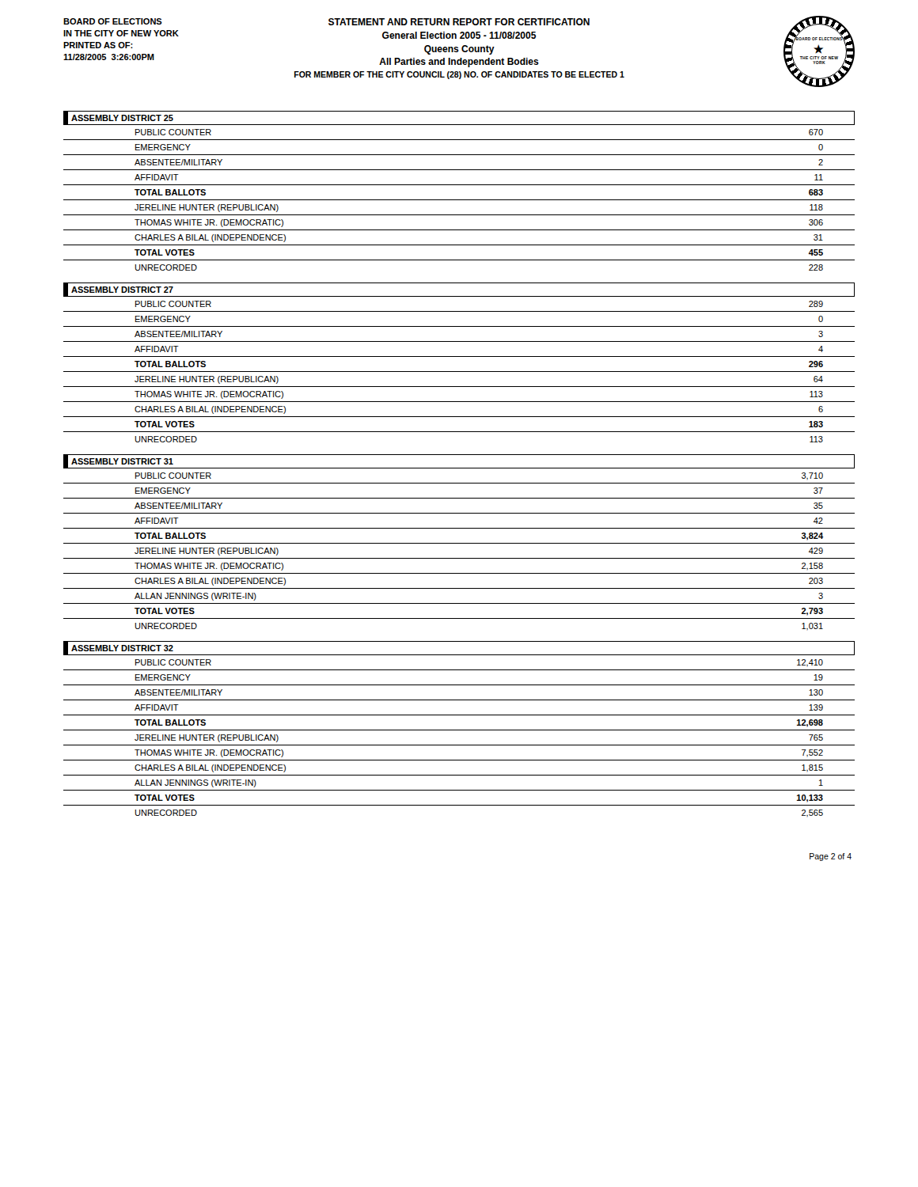BOARD OF ELECTIONS
IN THE CITY OF NEW YORK
PRINTED AS OF:
11/28/2005 3:26:00PM
STATEMENT AND RETURN REPORT FOR CERTIFICATION
General Election 2005 - 11/08/2005
Queens County
All Parties and Independent Bodies
FOR MEMBER OF THE CITY COUNCIL (28) NO. OF CANDIDATES TO BE ELECTED 1
BOARD OF ELECTIONS
★
THE CITY OF NEW YORK
ASSEMBLY DISTRICT 25
| PUBLIC COUNTER | 670 |
| EMERGENCY | 0 |
| ABSENTEE/MILITARY | 2 |
| AFFIDAVIT | 11 |
| TOTAL BALLOTS | 683 |
| JERELINE HUNTER (REPUBLICAN) | 118 |
| THOMAS WHITE JR. (DEMOCRATIC) | 306 |
| CHARLES A BILAL (INDEPENDENCE) | 31 |
| TOTAL VOTES | 455 |
| UNRECORDED | 228 |
ASSEMBLY DISTRICT 27
| PUBLIC COUNTER | 289 |
| EMERGENCY | 0 |
| ABSENTEE/MILITARY | 3 |
| AFFIDAVIT | 4 |
| TOTAL BALLOTS | 296 |
| JERELINE HUNTER (REPUBLICAN) | 64 |
| THOMAS WHITE JR. (DEMOCRATIC) | 113 |
| CHARLES A BILAL (INDEPENDENCE) | 6 |
| TOTAL VOTES | 183 |
| UNRECORDED | 113 |
ASSEMBLY DISTRICT 31
| PUBLIC COUNTER | 3,710 |
| EMERGENCY | 37 |
| ABSENTEE/MILITARY | 35 |
| AFFIDAVIT | 42 |
| TOTAL BALLOTS | 3,824 |
| JERELINE HUNTER (REPUBLICAN) | 429 |
| THOMAS WHITE JR. (DEMOCRATIC) | 2,158 |
| CHARLES A BILAL (INDEPENDENCE) | 203 |
| ALLAN JENNINGS (WRITE-IN) | 3 |
| TOTAL VOTES | 2,793 |
| UNRECORDED | 1,031 |
ASSEMBLY DISTRICT 32
| PUBLIC COUNTER | 12,410 |
| EMERGENCY | 19 |
| ABSENTEE/MILITARY | 130 |
| AFFIDAVIT | 139 |
| TOTAL BALLOTS | 12,698 |
| JERELINE HUNTER (REPUBLICAN) | 765 |
| THOMAS WHITE JR. (DEMOCRATIC) | 7,552 |
| CHARLES A BILAL (INDEPENDENCE) | 1,815 |
| ALLAN JENNINGS (WRITE-IN) | 1 |
| TOTAL VOTES | 10,133 |
| UNRECORDED | 2,565 |
Page 2 of 4